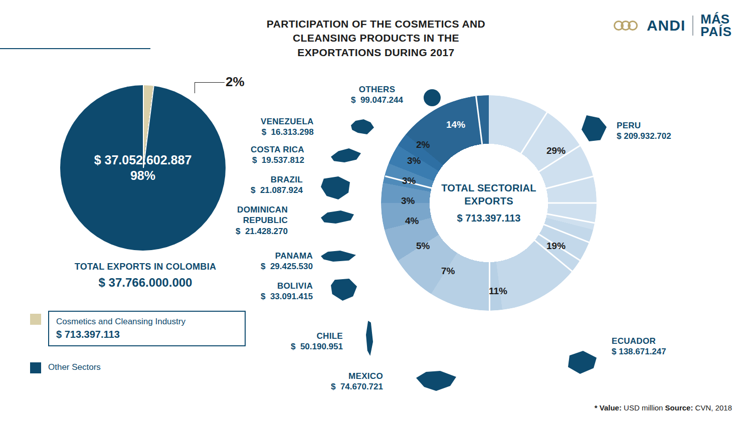Participation of the Cosmetics and
Cleansing Products in the
Exportations During 2017
ANDI
MÁSPAÍS
2%
$ 37.052.602.887
98%
TOTAL EXPORTS IN COLOMBIA
$ 37.766.000.000
Cosmetics and Cleansing Industry
$ 713.397.113
Other Sectors
TOTAL SECTORIAL
EXPORTS
$ 713.397.113
29%
19%
11%
7%
5%
4%
3%
3%
3%
2%
14%
OTHERS
$ 99.047.244
VENEZUELA
$ 16.313.298
COSTA RICA
$ 19.537.812
BRAZIL
$ 21.087.924
DOMINICAN
REPUBLIC
$ 21.428.270
PANAMA
$ 29.425.530
BOLIVIA
$ 33.091.415
CHILE
$ 50.190.951
MEXICO
$ 74.670.721
PERU
$ 209.932.702
ECUADOR
$ 138.671.247
* Value: USD million Source: CVN, 2018